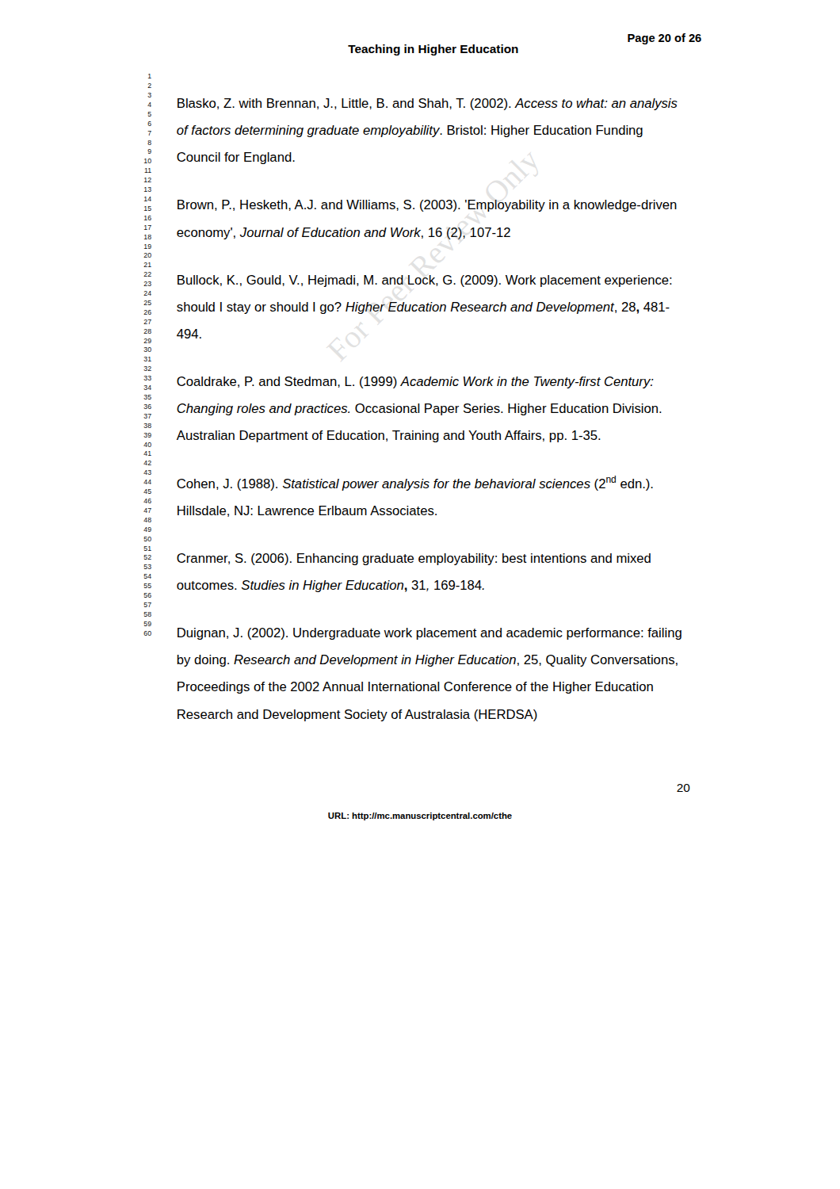Page 20 of 26
Teaching in Higher Education
12345678910 11121314151617181920 21222324252627282930 31323334353637383940 41424344454647484950 51525354555657585960
For Peer Review Only
Blasko, Z. with Brennan, J., Little, B. and Shah, T. (2002). Access to what: an analysis of factors determining graduate employability. Bristol: Higher Education Funding Council for England.
Brown, P., Hesketh, A.J. and Williams, S. (2003). 'Employability in a knowledge-driven economy', Journal of Education and Work, 16 (2), 107-12
Bullock, K., Gould, V., Hejmadi, M. and Lock, G. (2009). Work placement experience: should I stay or should I go? Higher Education Research and Development, 28, 481-494.
Coaldrake, P. and Stedman, L. (1999) Academic Work in the Twenty-first Century: Changing roles and practices. Occasional Paper Series. Higher Education Division. Australian Department of Education, Training and Youth Affairs, pp. 1-35.
Cohen, J. (1988). Statistical power analysis for the behavioral sciences (2nd edn.). Hillsdale, NJ: Lawrence Erlbaum Associates.
Cranmer, S. (2006). Enhancing graduate employability: best intentions and mixed outcomes. Studies in Higher Education, 31, 169-184.
Duignan, J. (2002). Undergraduate work placement and academic performance: failing by doing. Research and Development in Higher Education, 25, Quality Conversations, Proceedings of the 2002 Annual International Conference of the Higher Education Research and Development Society of Australasia (HERDSA)
20
URL: http://mc.manuscriptcentral.com/cthe